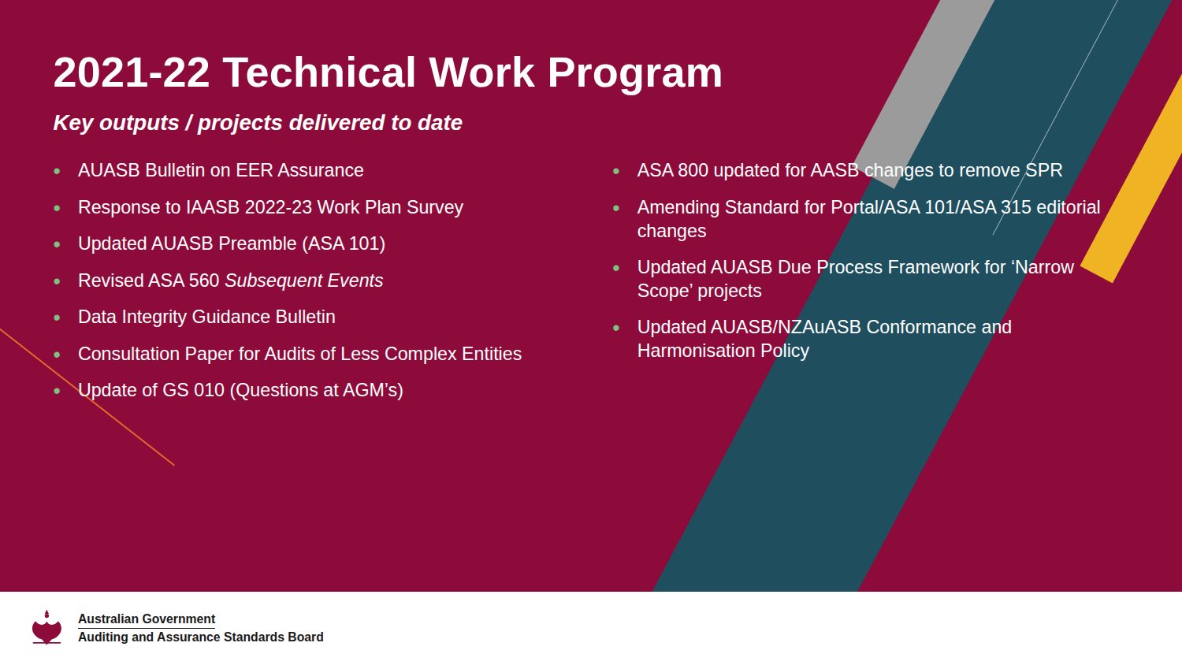2021-22 Technical Work Program
Key outputs / projects delivered to date
AUASB Bulletin on EER Assurance
Response to IAASB 2022-23 Work Plan Survey
Updated AUASB Preamble (ASA 101)
Revised ASA 560 Subsequent Events
Data Integrity Guidance Bulletin
Consultation Paper for Audits of Less Complex Entities
Update of GS 010 (Questions at AGM’s)
ASA 800 updated for AASB changes to remove SPR
Amending Standard for Portal/ASA 101/ASA 315 editorial changes
Updated AUASB Due Process Framework for ‘Narrow Scope’ projects
Updated AUASB/NZAuASB Conformance and Harmonisation Policy
Australian Government
Auditing and Assurance Standards Board